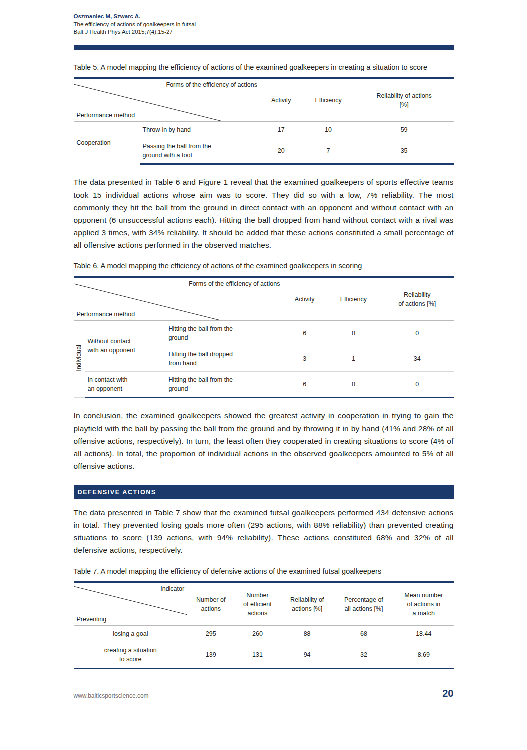Oszmaniec M, Szwarc A.
The efficiency of actions of goalkeepers in futsal
Balt J Health Phys Act 2015;7(4):15-27
Table 5. A model mapping the efficiency of actions of the examined goalkeepers in creating a situation to score
| Forms of the efficiency of actions Performance method | Activity | Efficiency | Reliability of actions [%] |
| --- | --- | --- | --- |
| Cooperation | Throw-in by hand | 17 | 10 | 59 |
| Passing the ball from the ground with a foot | 20 | 7 | 35 |
The data presented in Table 6 and Figure 1 reveal that the examined goalkeepers of sports effective teams took 15 individual actions whose aim was to score. They did so with a low, 7% reliability. The most commonly they hit the ball from the ground in direct contact with an opponent and without contact with an opponent (6 unsuccessful actions each). Hitting the ball dropped from hand without contact with a rival was applied 3 times, with 34% reliability. It should be added that these actions constituted a small percentage of all offensive actions performed in the observed matches.
Table 6. A model mapping the efficiency of actions of the examined goalkeepers in scoring
| Forms of the efficiency of actions Performance method | Activity | Efficiency | Reliability of actions [%] |
| --- | --- | --- | --- |
| Individual | Without contact with an opponent | Hitting the ball from the ground | 6 | 0 | 0 |
| Hitting the ball dropped from hand | 3 | 1 | 34 |
| In contact with an opponent | Hitting the ball from the ground | 6 | 0 | 0 |
In conclusion, the examined goalkeepers showed the greatest activity in cooperation in trying to gain the playfield with the ball by passing the ball from the ground and by throwing it in by hand (41% and 28% of all offensive actions, respectively). In turn, the least often they cooperated in creating situations to score (4% of all actions). In total, the proportion of individual actions in the observed goalkeepers amounted to 5% of all offensive actions.
Defensive actions
The data presented in Table 7 show that the examined futsal goalkeepers performed 434 defensive actions in total. They prevented losing goals more often (295 actions, with 88% reliability) than prevented creating situations to score (139 actions, with 94% reliability). These actions constituted 68% and 32% of all defensive actions, respectively.
Table 7. A model mapping the efficiency of defensive actions of the examined futsal goalkeepers
| Indicator Preventing | Number of actions | Number of efficient actions | Reliability of actions [%] | Percentage of all actions [%] | Mean number of actions in a match |
| --- | --- | --- | --- | --- | --- |
| losing a goal | 295 | 260 | 88 | 68 | 18.44 |
| creating a situation to score | 139 | 131 | 94 | 32 | 8.69 |
www.balticsportscience.com
20